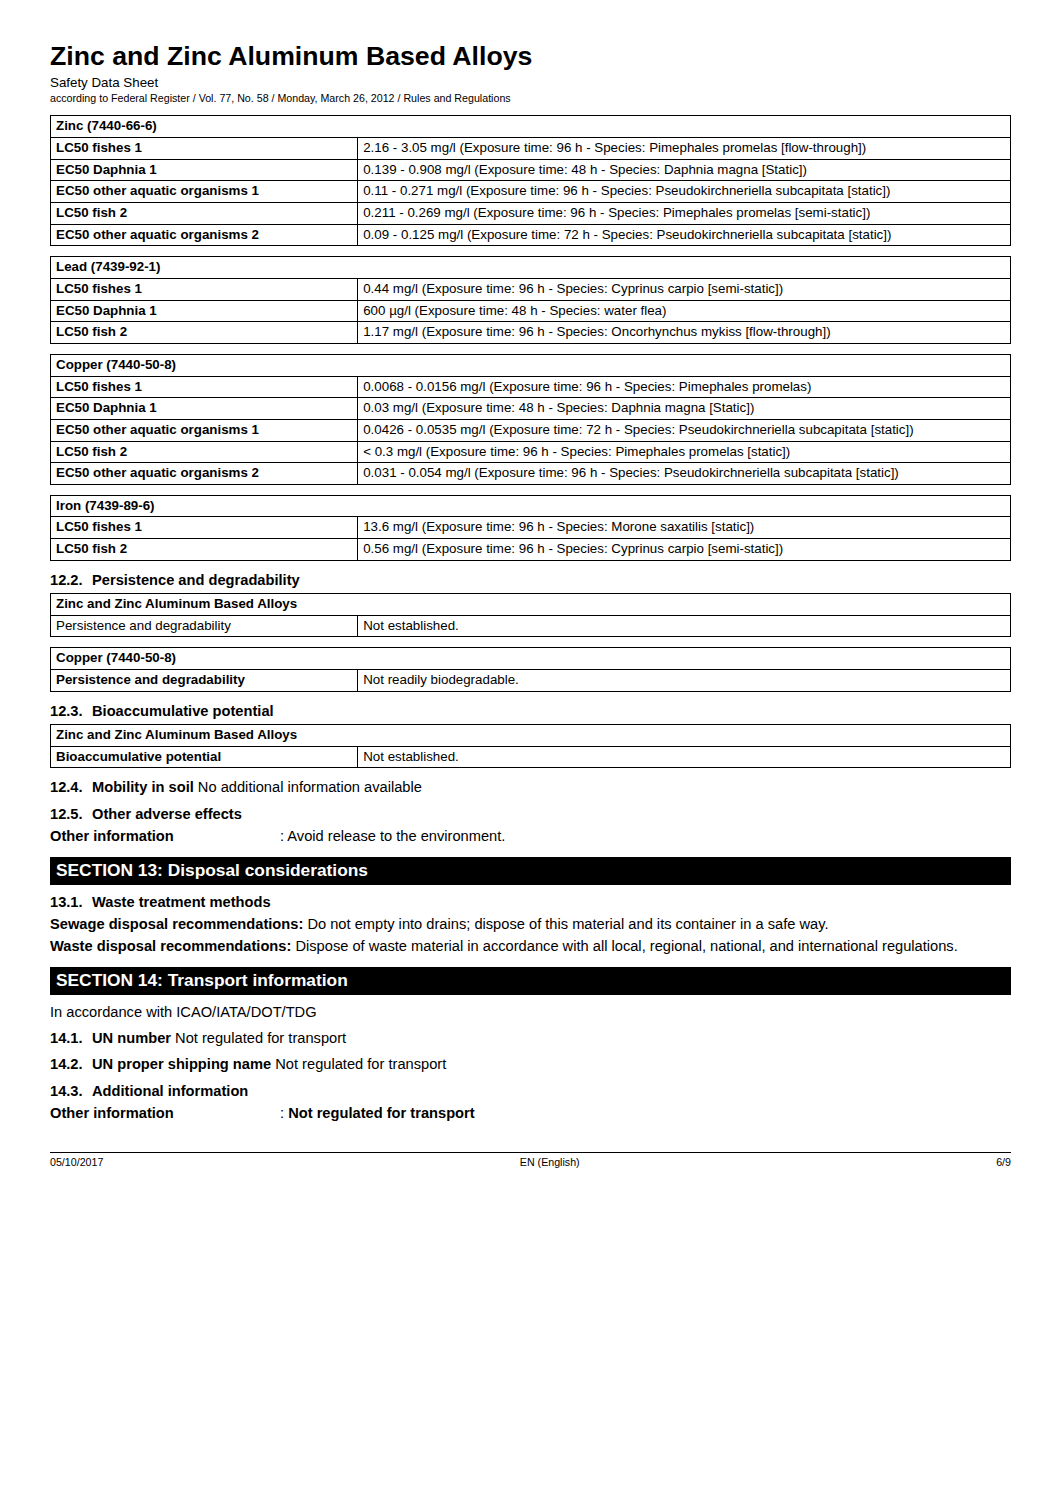Zinc and Zinc Aluminum Based Alloys
Safety Data Sheet
according to Federal Register / Vol. 77, No. 58 / Monday, March 26, 2012 / Rules and Regulations
| Zinc (7440-66-6) |
| LC50 fishes 1 | 2.16 - 3.05 mg/l (Exposure time: 96 h - Species: Pimephales promelas [flow-through]) |
| EC50 Daphnia 1 | 0.139 - 0.908 mg/l (Exposure time: 48 h - Species: Daphnia magna [Static]) |
| EC50 other aquatic organisms 1 | 0.11 - 0.271 mg/l (Exposure time: 96 h - Species: Pseudokirchneriella subcapitata [static]) |
| LC50 fish 2 | 0.211 - 0.269 mg/l (Exposure time: 96 h - Species: Pimephales promelas [semi-static]) |
| EC50 other aquatic organisms 2 | 0.09 - 0.125 mg/l (Exposure time: 72 h - Species: Pseudokirchneriella subcapitata [static]) |
| Lead (7439-92-1) |
| LC50 fishes 1 | 0.44 mg/l (Exposure time: 96 h - Species: Cyprinus carpio [semi-static]) |
| EC50 Daphnia 1 | 600 µg/l (Exposure time: 48 h - Species: water flea) |
| LC50 fish 2 | 1.17 mg/l (Exposure time: 96 h - Species: Oncorhynchus mykiss [flow-through]) |
| Copper (7440-50-8) |
| LC50 fishes 1 | 0.0068 - 0.0156 mg/l (Exposure time: 96 h - Species: Pimephales promelas) |
| EC50 Daphnia 1 | 0.03 mg/l (Exposure time: 48 h - Species: Daphnia magna [Static]) |
| EC50 other aquatic organisms 1 | 0.0426 - 0.0535 mg/l (Exposure time: 72 h - Species: Pseudokirchneriella subcapitata [static]) |
| LC50 fish 2 | < 0.3 mg/l (Exposure time: 96 h - Species: Pimephales promelas [static]) |
| EC50 other aquatic organisms 2 | 0.031 - 0.054 mg/l (Exposure time: 96 h - Species: Pseudokirchneriella subcapitata [static]) |
| Iron (7439-89-6) |
| LC50 fishes 1 | 13.6 mg/l (Exposure time: 96 h - Species: Morone saxatilis [static]) |
| LC50 fish 2 | 0.56 mg/l (Exposure time: 96 h - Species: Cyprinus carpio [semi-static]) |
12.2. Persistence and degradability
| Zinc and Zinc Aluminum Based Alloys |
| Persistence and degradability | Not established. |
| Copper (7440-50-8) |
| Persistence and degradability | Not readily biodegradable. |
12.3. Bioaccumulative potential
| Zinc and Zinc Aluminum Based Alloys |
| Bioaccumulative potential | Not established. |
12.4. Mobility in soil No additional information available
12.5. Other adverse effects
Other information: Avoid release to the environment.
SECTION 13: Disposal considerations
13.1. Waste treatment methods
Sewage disposal recommendations: Do not empty into drains; dispose of this material and its container in a safe way.
Waste disposal recommendations: Dispose of waste material in accordance with all local, regional, national, and international regulations.
SECTION 14: Transport information
In accordance with ICAO/IATA/DOT/TDG
14.1. UN number Not regulated for transport
14.2. UN proper shipping name Not regulated for transport
14.3. Additional information
Other information: Not regulated for transport
05/10/2017 EN (English) 6/9